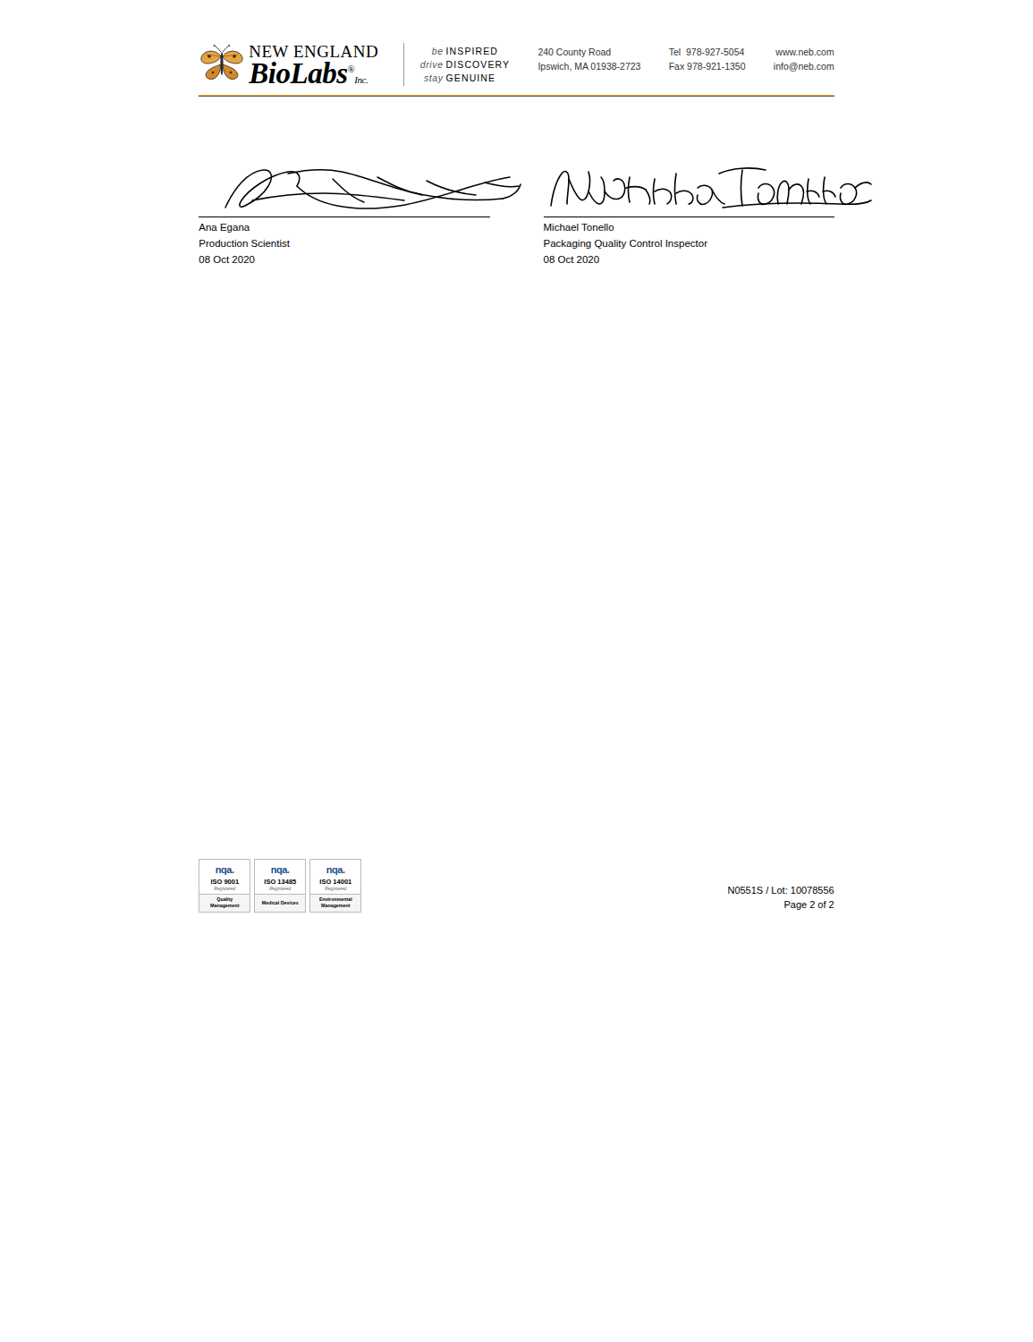NEW ENGLAND
BioLabs®Inc.
be INSPIRED
drive DISCOVERY
stay GENUINE
240 County Road
Ipswich, MA 01938-2723
Tel 978-927-5054
Fax 978-921-1350
www.neb.com
info@neb.com
Ana Egana
Production Scientist
08 Oct 2020
Michael Tonello
Packaging Quality Control Inspector
08 Oct 2020
nqa.
ISO 9001
Registered
Quality
Management
nqa.
ISO 13485
Registered
Medical Devices
nqa.
ISO 14001
Registered
Environmental
Management
N0551S / Lot: 10078556
Page 2 of 2